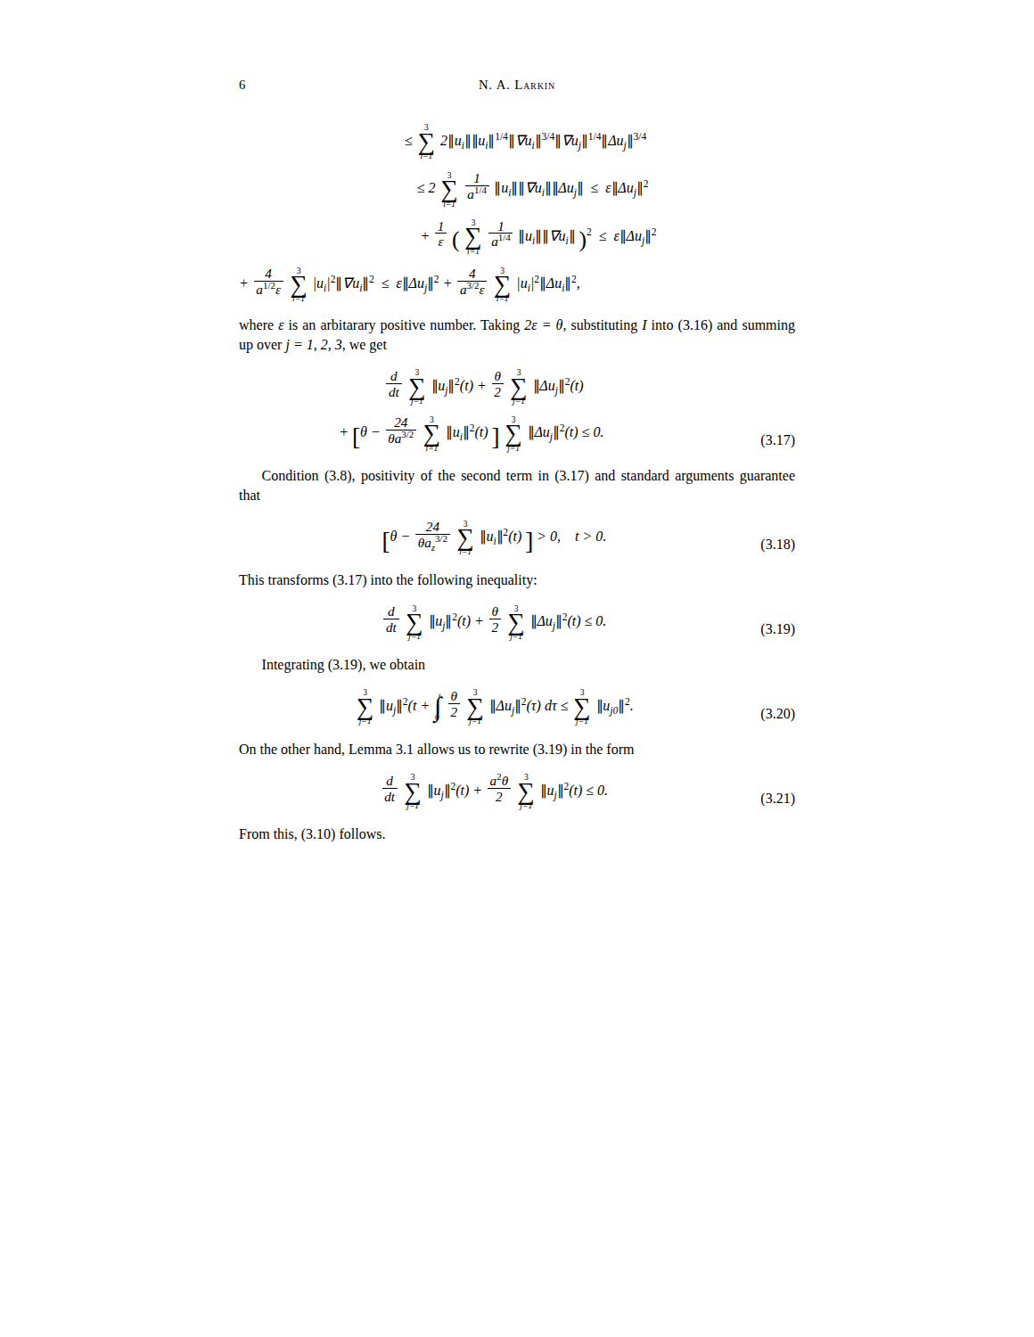6
N. A. Larkin
≤ 3∑i=1 2∥ui∥∥ui∥1/4∥∇ui∥3/4∥∇uj∥1/4∥Δuj∥3/4
≤ 2 3∑i=1 1 a1/4 ∥ui∥∥∇ui∥∥Δuj∥ ≤ ε∥Δuj∥2
+ 1 ε ( 3∑i=1 1 a1/4 ∥ui∥∥∇ui∥ )2 ≤ ε∥Δuj∥2
+ 4 a1/2ε 3∑i=1 |ui|2∥∇ui∥2 ≤ ε∥Δuj∥2 + 4 a3/2ε 3∑i=1 |ui|2∥Δui∥2,
where ε is an arbitarary positive number. Taking 2ε = θ, substituting I into (3.16) and summing up over j = 1, 2, 3, we get
ddt 3∑j=1 ∥uj∥2(t) + θ 2 3∑j=1 ∥Δuj∥2(t)
+ [θ − 24 θa3/2 3∑i=1 ∥ui∥2(t) ] 3∑j=1 ∥Δuj∥2(t) ≤ 0. (3.17)
Condition (3.8), positivity of the second term in (3.17) and standard arguments guarantee that
[θ − 24 θaz3/2 3∑i=1 ∥ui∥2(t) ] > 0, t > 0. (3.18)
This transforms (3.17) into the following inequality:
ddt 3∑j=1 ∥uj∥2(t) + θ 2 3∑j=1 ∥Δuj∥2(t) ≤ 0. (3.19)
Integrating (3.19), we obtain
3∑j=1 ∥uj∥2(t + t∫0 θ 2 3∑j=1 ∥Δuj∥2(τ) dτ ≤ 3∑j=1 ∥uj0∥2. (3.20)
On the other hand, Lemma 3.1 allows us to rewrite (3.19) in the form
ddt 3∑j=1 ∥uj∥2(t) + a2θ 2 3∑j=1 ∥uj∥2(t) ≤ 0. (3.21)
From this, (3.10) follows.